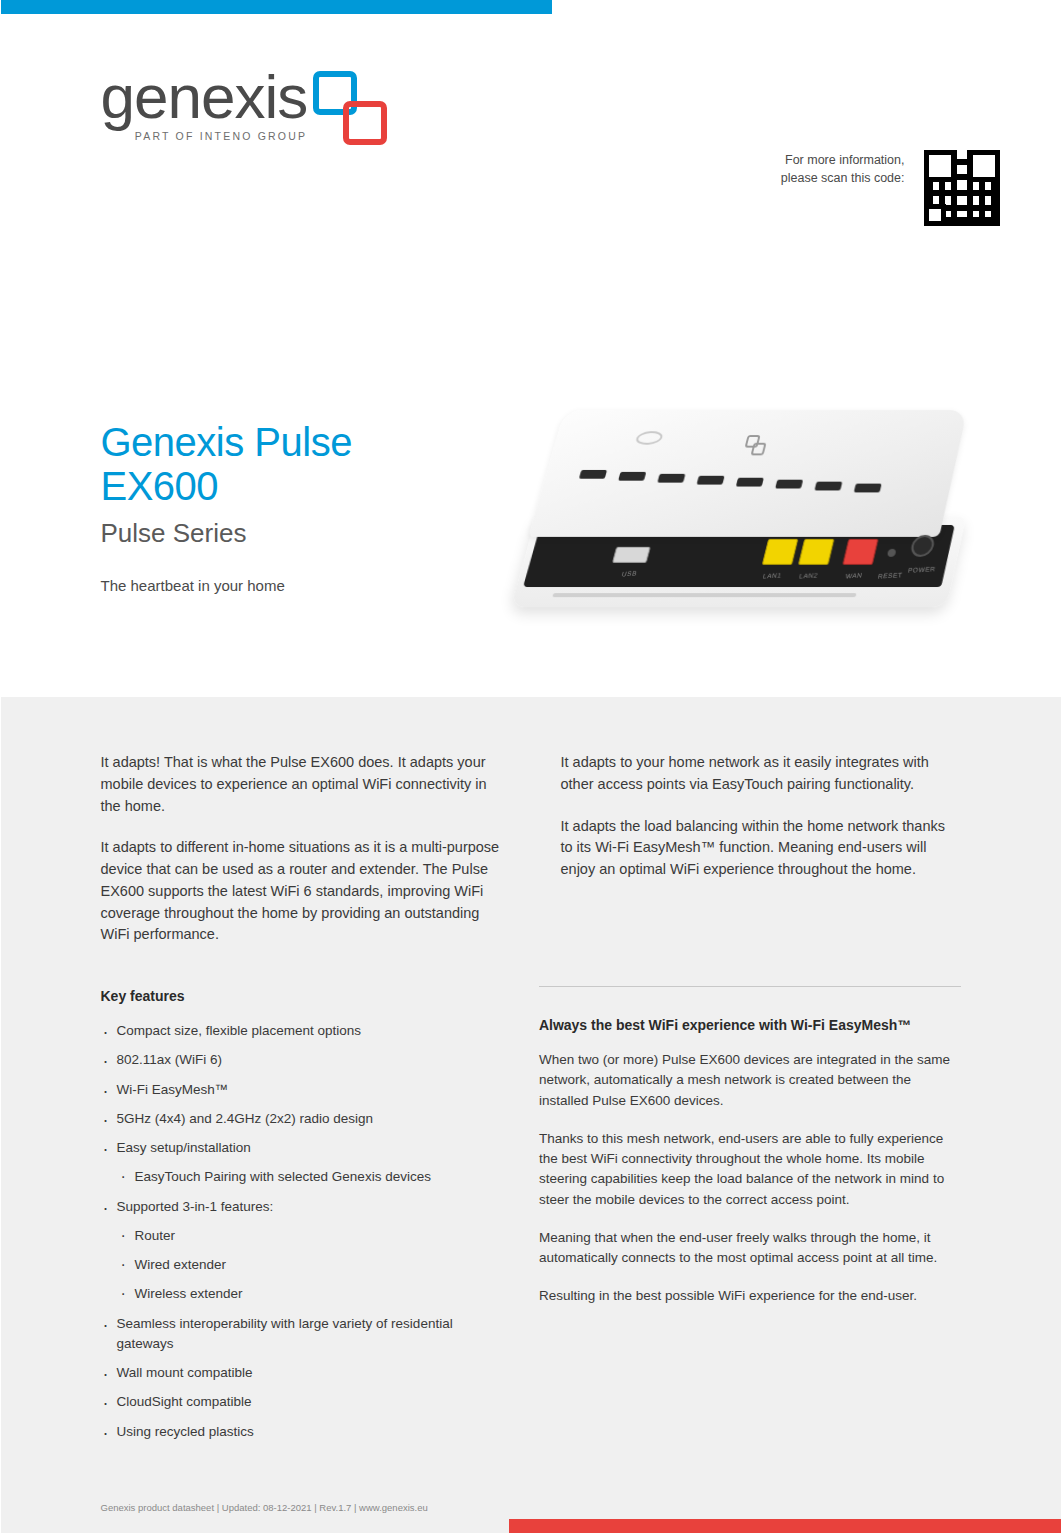genexis
PART OF INTENO GROUP
For more information,
please scan this code:
Genexis Pulse EX600
Pulse Series
The heartbeat in your home
USB
LAN1
LAN2
WAN
RESET
POWER
It adapts! That is what the Pulse EX600 does. It adapts your mobile devices to experience an optimal WiFi connectivity in the home.
It adapts to different in-home situations as it is a multi-purpose device that can be used as a router and extender. The Pulse EX600 supports the latest WiFi 6 standards, improving WiFi coverage throughout the home by providing an outstanding WiFi performance.
It adapts to your home network as it easily integrates with other access points via EasyTouch pairing functionality.
It adapts the load balancing within the home network thanks to its Wi-Fi EasyMesh™ function. Meaning end-users will enjoy an optimal WiFi experience throughout the home.
Key features
Compact size, flexible placement options
802.11ax (WiFi 6)
Wi-Fi EasyMesh™
5GHz (4x4) and 2.4GHz (2x2) radio design
Easy setup/installation
EasyTouch Pairing with selected Genexis devices
Supported 3-in-1 features:
Router
Wired extender
Wireless extender
Seamless interoperability with large variety of residential gateways
Wall mount compatible
CloudSight compatible
Using recycled plastics
Always the best WiFi experience with Wi-Fi EasyMesh™
When two (or more) Pulse EX600 devices are integrated in the same network, automatically a mesh network is created between the installed Pulse EX600 devices.
Thanks to this mesh network, end-users are able to fully experience the best WiFi connectivity throughout the whole home. Its mobile steering capabilities keep the load balance of the network in mind to steer the mobile devices to the correct access point.
Meaning that when the end-user freely walks through the home, it automatically connects to the most optimal access point at all time.
Resulting in the best possible WiFi experience for the end-user.
Genexis product datasheet | Updated: 08-12-2021 | Rev.1.7 | www.genexis.eu